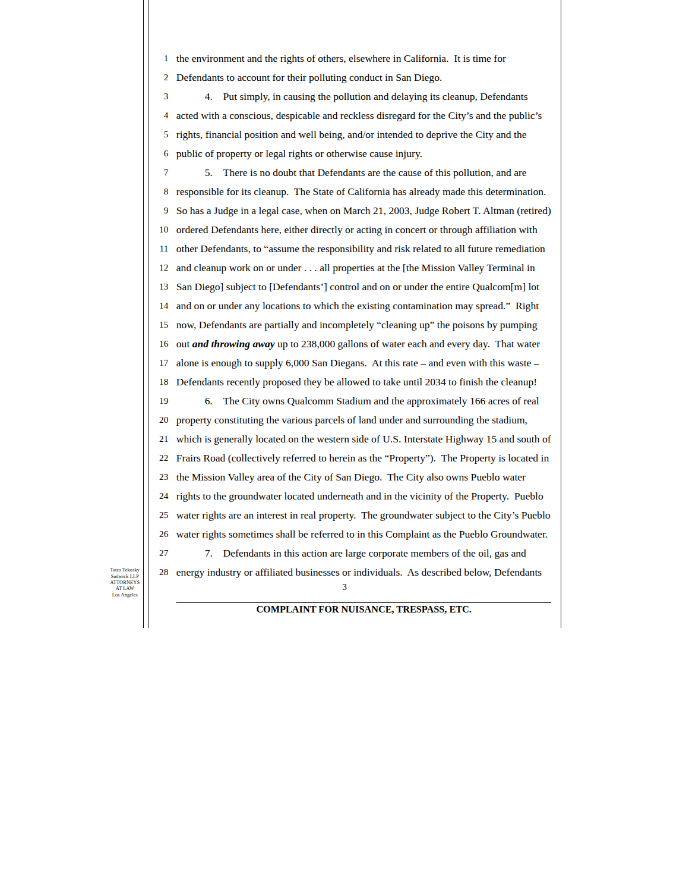1
2
3
4
5
6
7
8
9
10
11
12
13
14
15
16
17
18
19
20
21
22
23
24
25
26
27
28
the environment and the rights of others, elsewhere in California. It is time for Defendants to account for their polluting conduct in San Diego.
4. Put simply, in causing the pollution and delaying its cleanup, Defendants acted with a conscious, despicable and reckless disregard for the City’s and the public’s rights, financial position and well being, and/or intended to deprive the City and the public of property or legal rights or otherwise cause injury.
5. There is no doubt that Defendants are the cause of this pollution, and are responsible for its cleanup. The State of California has already made this determination. So has a Judge in a legal case, when on March 21, 2003, Judge Robert T. Altman (retired) ordered Defendants here, either directly or acting in concert or through affiliation with other Defendants, to “assume the responsibility and risk related to all future remediation and cleanup work on or under . . . all properties at the [the Mission Valley Terminal in San Diego] subject to [Defendants’] control and on or under the entire Qualcom[m] lot and on or under any locations to which the existing contamination may spread.” Right now, Defendants are partially and incompletely “cleaning up” the poisons by pumping out and throwing away up to 238,000 gallons of water each and every day. That water alone is enough to supply 6,000 San Diegans. At this rate – and even with this waste – Defendants recently proposed they be allowed to take until 2034 to finish the cleanup!
6. The City owns Qualcomm Stadium and the approximately 166 acres of real property constituting the various parcels of land under and surrounding the stadium, which is generally located on the western side of U.S. Interstate Highway 15 and south of Frairs Road (collectively referred to herein as the “Property”). The Property is located in the Mission Valley area of the City of San Diego. The City also owns Pueblo water rights to the groundwater located underneath and in the vicinity of the Property. Pueblo water rights are an interest in real property. The groundwater subject to the City’s Pueblo water rights sometimes shall be referred to in this Complaint as the Pueblo Groundwater.
7. Defendants in this action are large corporate members of the oil, gas and energy industry or affiliated businesses or individuals. As described below, Defendants
Tatro Tekosky
Sadwick LLP
Attorneys at Law
Los Angeles
3
COMPLAINT FOR NUISANCE, TRESPASS, ETC.